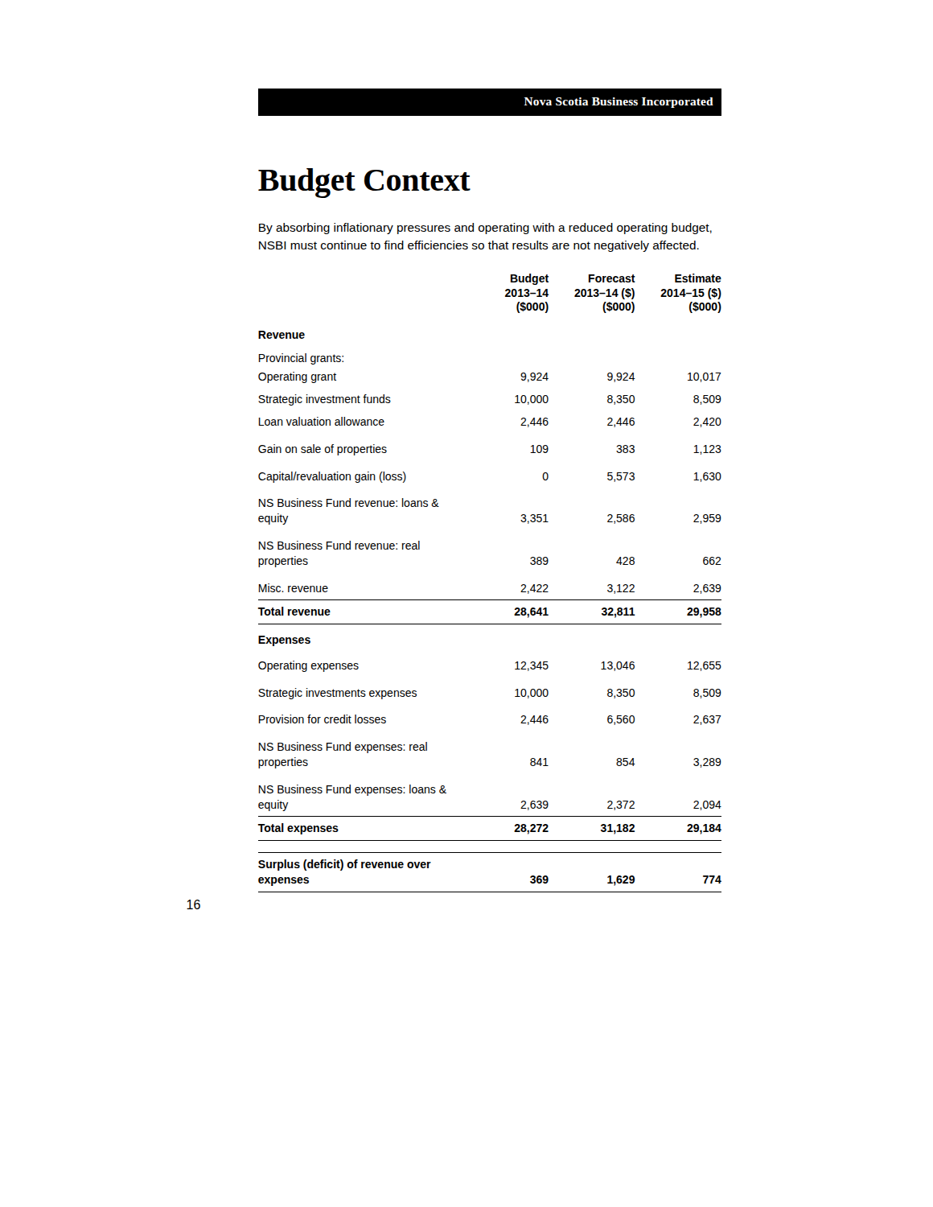Nova Scotia Business Incorporated
Budget Context
By absorbing inflationary pressures and operating with a reduced operating budget, NSBI must continue to find efficiencies so that results are not negatively affected.
| | Budget 2013–14 ($000) | Forecast 2013–14 ($) ($000) | Estimate 2014–15 ($) ($000) |
| --- | --- | --- | --- |
| Revenue | | | |
| Provincial grants: | | | |
| Operating grant | 9,924 | 9,924 | 10,017 |
| Strategic investment funds | 10,000 | 8,350 | 8,509 |
| Loan valuation allowance | 2,446 | 2,446 | 2,420 |
| Gain on sale of properties | 109 | 383 | 1,123 |
| Capital/revaluation gain (loss) | 0 | 5,573 | 1,630 |
| NS Business Fund revenue: loans & equity | 3,351 | 2,586 | 2,959 |
| NS Business Fund revenue: real properties | 389 | 428 | 662 |
| Misc. revenue | 2,422 | 3,122 | 2,639 |
| Total revenue | 28,641 | 32,811 | 29,958 |
| Expenses | | | |
| Operating expenses | 12,345 | 13,046 | 12,655 |
| Strategic investments expenses | 10,000 | 8,350 | 8,509 |
| Provision for credit losses | 2,446 | 6,560 | 2,637 |
| NS Business Fund expenses: real properties | 841 | 854 | 3,289 |
| NS Business Fund expenses: loans & equity | 2,639 | 2,372 | 2,094 |
| Total expenses | 28,272 | 31,182 | 29,184 |
| Surplus (deficit) of revenue over expenses | 369 | 1,629 | 774 |
16